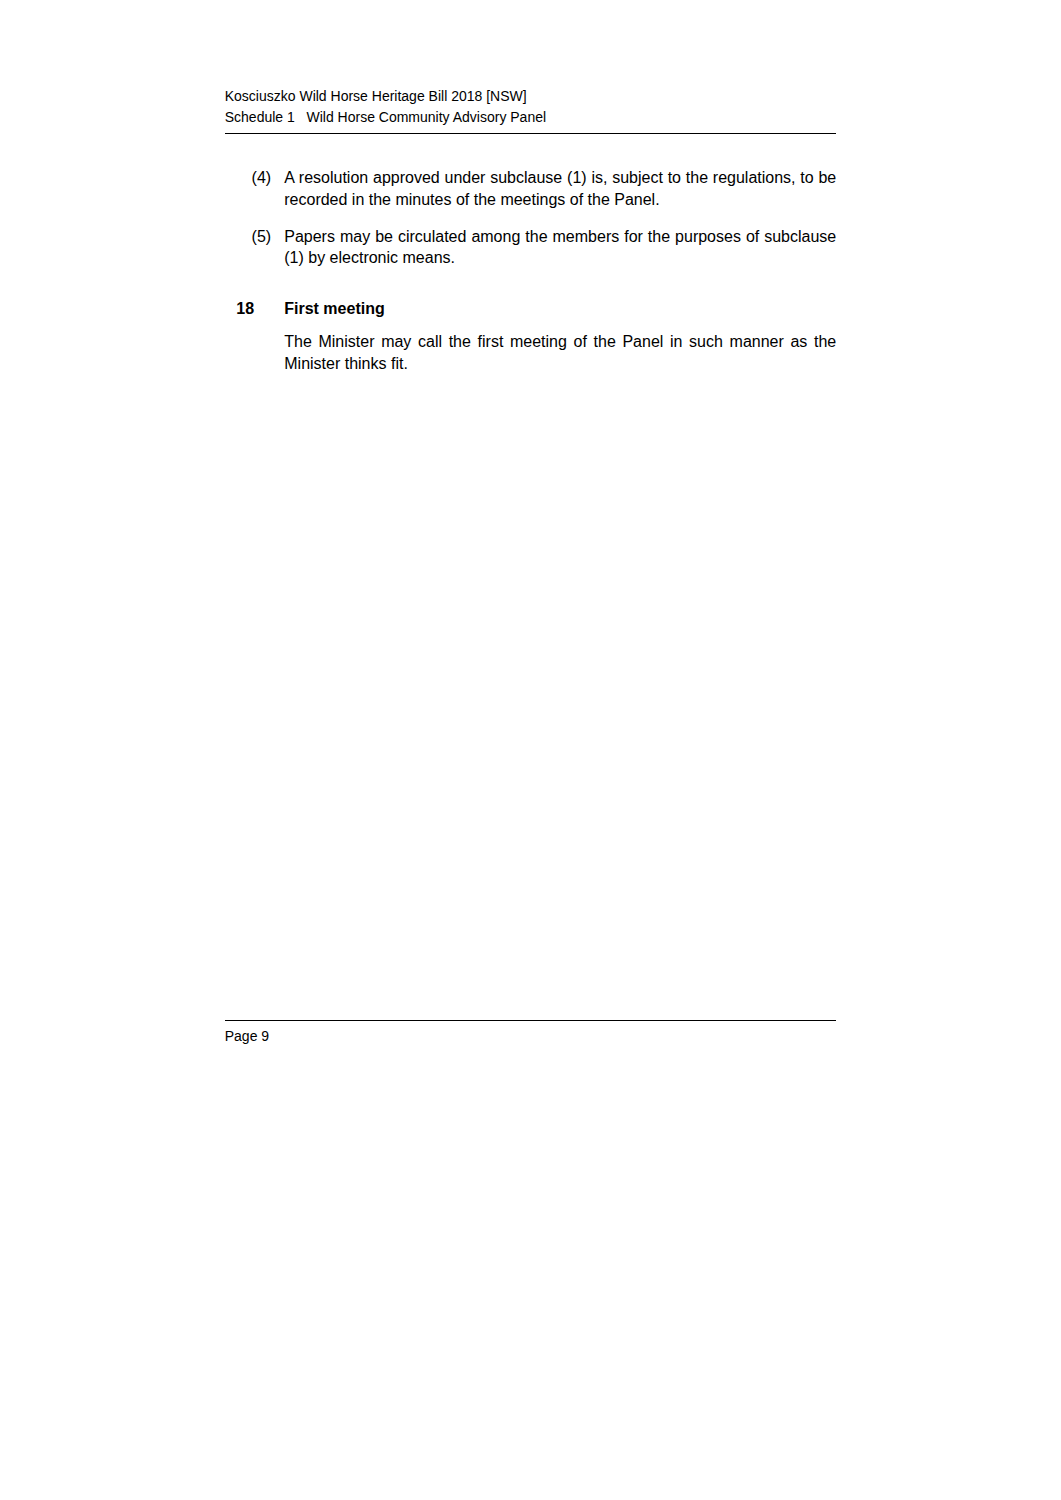Kosciuszko Wild Horse Heritage Bill 2018 [NSW]
Schedule 1 Wild Horse Community Advisory Panel
(4)
A resolution approved under subclause (1) is, subject to the regulations, to be recorded in the minutes of the meetings of the Panel.
(5)
Papers may be circulated among the members for the purposes of subclause (1) by electronic means.
18 First meeting
The Minister may call the first meeting of the Panel in such manner as the Minister thinks fit.
Page 9